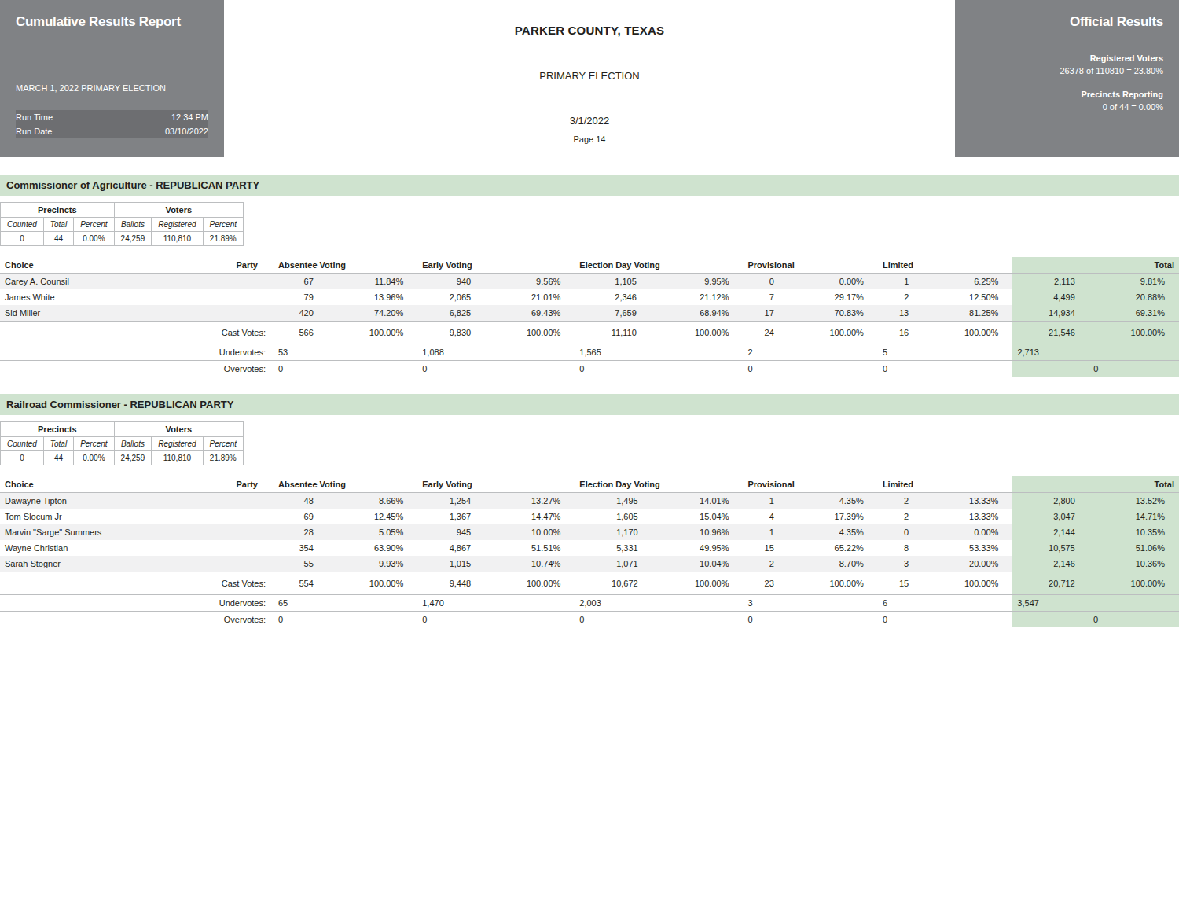Cumulative Results Report
MARCH 1, 2022 PRIMARY ELECTION
Run Time 12:34 PM
Run Date 03/10/2022
PARKER COUNTY, TEXAS
PRIMARY ELECTION
3/1/2022
Page 14
Official Results
Registered Voters
26378 of 110810 = 23.80%
Precincts Reporting
0 of 44 = 0.00%
Commissioner of Agriculture - REPUBLICAN PARTY
| Precincts | Voters |
| --- | --- |
| Counted | Total | Percent | Ballots | Registered | Percent |
| 0 | 44 | 0.00% | 24,259 | 110,810 | 21.89% |
| Choice | Party | Absentee Voting | Early Voting | Election Day Voting | Provisional | Limited | Total |
| --- | --- | --- | --- | --- | --- | --- | --- |
| Carey A. Counsil | | 67 | 11.84% | 940 | 9.56% | 1,105 | 9.95% | 0 | 0.00% | 1 | 6.25% | 2,113 | 9.81% |
| James White | | 79 | 13.96% | 2,065 | 21.01% | 2,346 | 21.12% | 7 | 29.17% | 2 | 12.50% | 4,499 | 20.88% |
| Sid Miller | | 420 | 74.20% | 6,825 | 69.43% | 7,659 | 68.94% | 17 | 70.83% | 13 | 81.25% | 14,934 | 69.31% |
| Cast Votes: | 566 | 100.00% | 9,830 | 100.00% | 11,110 | 100.00% | 24 | 100.00% | 16 | 100.00% | 21,546 | 100.00% |
| Undervotes: | 53 | 1,088 | 1,565 | 2 | 5 | 2,713 |
| Overvotes: | 0 | 0 | 0 | 0 | 0 | 0 |
Railroad Commissioner - REPUBLICAN PARTY
| Precincts | Voters |
| --- | --- |
| Counted | Total | Percent | Ballots | Registered | Percent |
| 0 | 44 | 0.00% | 24,259 | 110,810 | 21.89% |
| Choice | Party | Absentee Voting | Early Voting | Election Day Voting | Provisional | Limited | Total |
| --- | --- | --- | --- | --- | --- | --- | --- |
| Dawayne Tipton | | 48 | 8.66% | 1,254 | 13.27% | 1,495 | 14.01% | 1 | 4.35% | 2 | 13.33% | 2,800 | 13.52% |
| Tom Slocum Jr | | 69 | 12.45% | 1,367 | 14.47% | 1,605 | 15.04% | 4 | 17.39% | 2 | 13.33% | 3,047 | 14.71% |
| Marvin "Sarge" Summers | | 28 | 5.05% | 945 | 10.00% | 1,170 | 10.96% | 1 | 4.35% | 0 | 0.00% | 2,144 | 10.35% |
| Wayne Christian | | 354 | 63.90% | 4,867 | 51.51% | 5,331 | 49.95% | 15 | 65.22% | 8 | 53.33% | 10,575 | 51.06% |
| Sarah Stogner | | 55 | 9.93% | 1,015 | 10.74% | 1,071 | 10.04% | 2 | 8.70% | 3 | 20.00% | 2,146 | 10.36% |
| Cast Votes: | 554 | 100.00% | 9,448 | 100.00% | 10,672 | 100.00% | 23 | 100.00% | 15 | 100.00% | 20,712 | 100.00% |
| Undervotes: | 65 | 1,470 | 2,003 | 3 | 6 | 3,547 |
| Overvotes: | 0 | 0 | 0 | 0 | 0 | 0 |